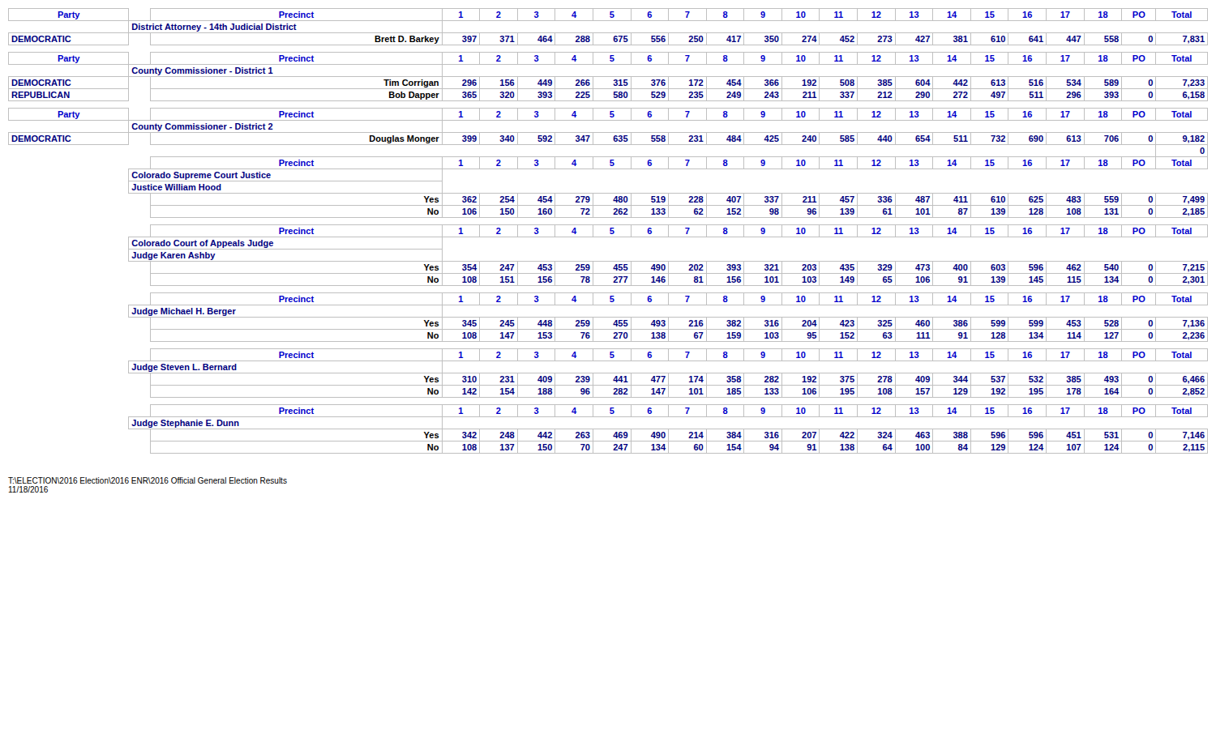| Party | | Precinct | 1 | 2 | 3 | 4 | 5 | 6 | 7 | 8 | 9 | 10 | 11 | 12 | 13 | 14 | 15 | 16 | 17 | 18 | PO | Total |
| | District Attorney - 14th Judicial District | |
| DEMOCRATIC | | Brett D. Barkey | 397 | 371 | 464 | 288 | 675 | 556 | 250 | 417 | 350 | 274 | 452 | 273 | 427 | 381 | 610 | 641 | 447 | 558 | 0 | 7,831 |
| Party | | Precinct | 1 | 2 | 3 | 4 | 5 | 6 | 7 | 8 | 9 | 10 | 11 | 12 | 13 | 14 | 15 | 16 | 17 | 18 | PO | Total |
| | County Commissioner - District 1 | |
| DEMOCRATIC | | Tim Corrigan | 296 | 156 | 449 | 266 | 315 | 376 | 172 | 454 | 366 | 192 | 508 | 385 | 604 | 442 | 613 | 516 | 534 | 589 | 0 | 7,233 |
| REPUBLICAN | | Bob Dapper | 365 | 320 | 393 | 225 | 580 | 529 | 235 | 249 | 243 | 211 | 337 | 212 | 290 | 272 | 497 | 511 | 296 | 393 | 0 | 6,158 |
| Party | | Precinct | 1 | 2 | 3 | 4 | 5 | 6 | 7 | 8 | 9 | 10 | 11 | 12 | 13 | 14 | 15 | 16 | 17 | 18 | PO | Total |
| | County Commissioner - District 2 | |
| DEMOCRATIC | | Douglas Monger | 399 | 340 | 592 | 347 | 635 | 558 | 231 | 484 | 425 | 240 | 585 | 440 | 654 | 511 | 732 | 690 | 613 | 706 | 0 | 9,182 |
| | | | | | | | | | | | | | | | | | | | | | | 0 |
| | | Precinct | 1 | 2 | 3 | 4 | 5 | 6 | 7 | 8 | 9 | 10 | 11 | 12 | 13 | 14 | 15 | 16 | 17 | 18 | PO | Total |
| | Colorado Supreme Court Justice | |
| | Justice William Hood | |
| | | Yes | 362 | 254 | 454 | 279 | 480 | 519 | 228 | 407 | 337 | 211 | 457 | 336 | 487 | 411 | 610 | 625 | 483 | 559 | 0 | 7,499 |
| | | No | 106 | 150 | 160 | 72 | 262 | 133 | 62 | 152 | 98 | 96 | 139 | 61 | 101 | 87 | 139 | 128 | 108 | 131 | 0 | 2,185 |
| | | Precinct | 1 | 2 | 3 | 4 | 5 | 6 | 7 | 8 | 9 | 10 | 11 | 12 | 13 | 14 | 15 | 16 | 17 | 18 | PO | Total |
| | Colorado Court of Appeals Judge | |
| | Judge Karen Ashby | |
| | | Yes | 354 | 247 | 453 | 259 | 455 | 490 | 202 | 393 | 321 | 203 | 435 | 329 | 473 | 400 | 603 | 596 | 462 | 540 | 0 | 7,215 |
| | | No | 108 | 151 | 156 | 78 | 277 | 146 | 81 | 156 | 101 | 103 | 149 | 65 | 106 | 91 | 139 | 145 | 115 | 134 | 0 | 2,301 |
| | | Precinct | 1 | 2 | 3 | 4 | 5 | 6 | 7 | 8 | 9 | 10 | 11 | 12 | 13 | 14 | 15 | 16 | 17 | 18 | PO | Total |
| | Judge Michael H. Berger | |
| | | Yes | 345 | 245 | 448 | 259 | 455 | 493 | 216 | 382 | 316 | 204 | 423 | 325 | 460 | 386 | 599 | 599 | 453 | 528 | 0 | 7,136 |
| | | No | 108 | 147 | 153 | 76 | 270 | 138 | 67 | 159 | 103 | 95 | 152 | 63 | 111 | 91 | 128 | 134 | 114 | 127 | 0 | 2,236 |
| | | Precinct | 1 | 2 | 3 | 4 | 5 | 6 | 7 | 8 | 9 | 10 | 11 | 12 | 13 | 14 | 15 | 16 | 17 | 18 | PO | Total |
| | Judge Steven L. Bernard | |
| | | Yes | 310 | 231 | 409 | 239 | 441 | 477 | 174 | 358 | 282 | 192 | 375 | 278 | 409 | 344 | 537 | 532 | 385 | 493 | 0 | 6,466 |
| | | No | 142 | 154 | 188 | 96 | 282 | 147 | 101 | 185 | 133 | 106 | 195 | 108 | 157 | 129 | 192 | 195 | 178 | 164 | 0 | 2,852 |
| | | Precinct | 1 | 2 | 3 | 4 | 5 | 6 | 7 | 8 | 9 | 10 | 11 | 12 | 13 | 14 | 15 | 16 | 17 | 18 | PO | Total |
| | Judge Stephanie E. Dunn | |
| | | Yes | 342 | 248 | 442 | 263 | 469 | 490 | 214 | 384 | 316 | 207 | 422 | 324 | 463 | 388 | 596 | 596 | 451 | 531 | 0 | 7,146 |
| | | No | 108 | 137 | 150 | 70 | 247 | 134 | 60 | 154 | 94 | 91 | 138 | 64 | 100 | 84 | 129 | 124 | 107 | 124 | 0 | 2,115 |
T:\ELECTION\2016 Election\2016 ENR\2016 Official General Election Results
11/18/2016